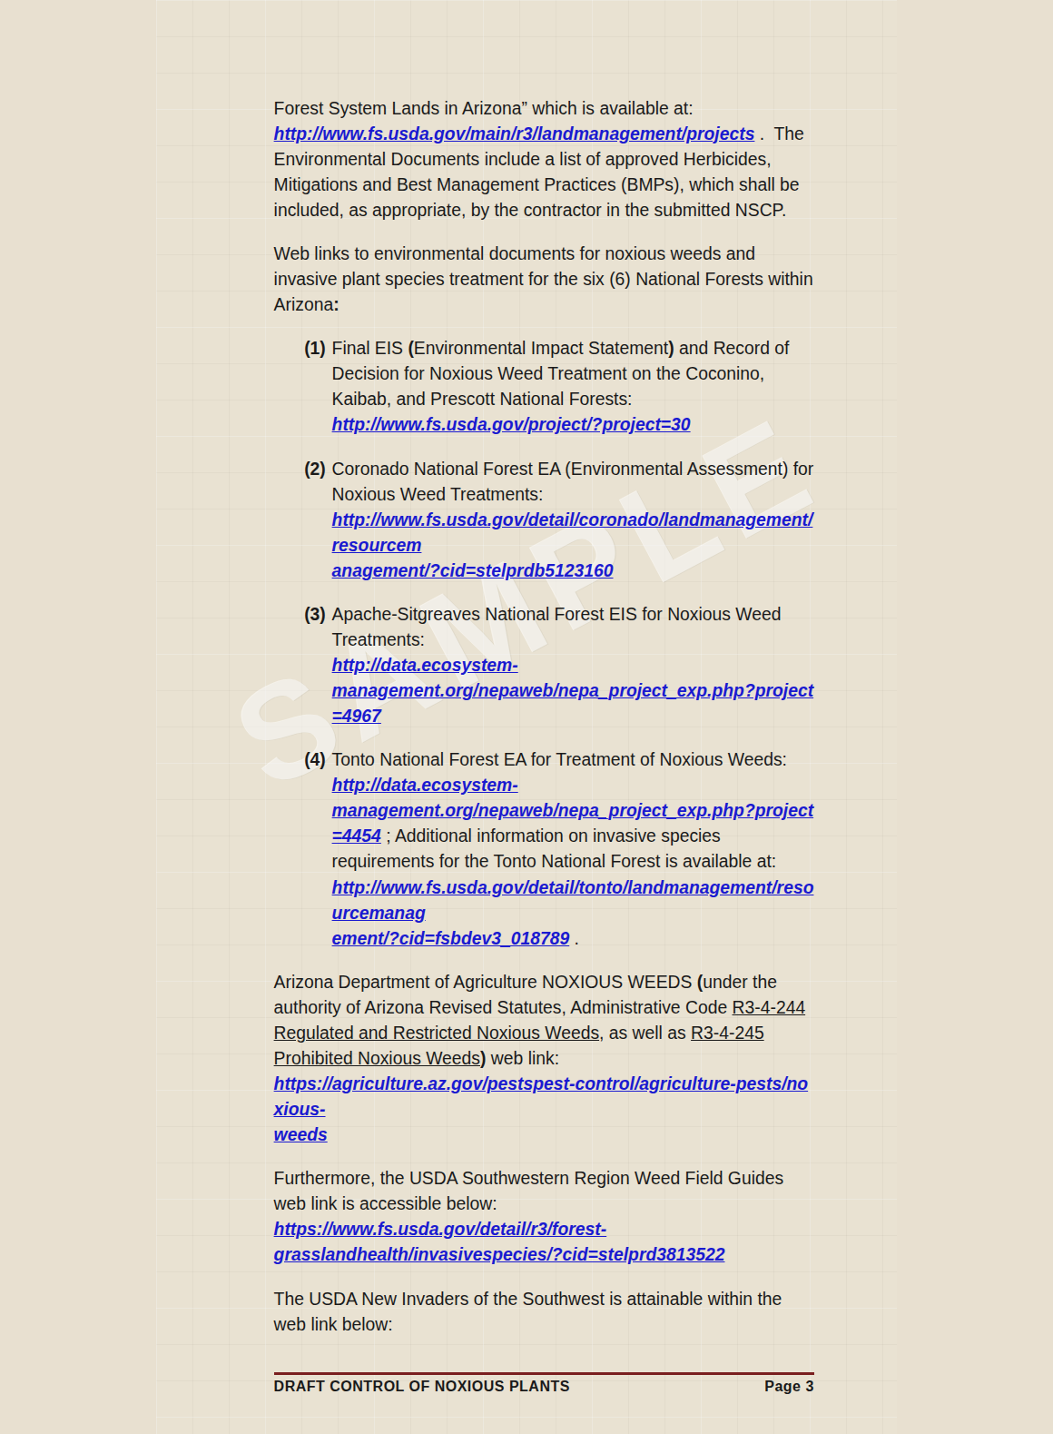SAMPLE
Forest System Lands in Arizona” which is available at:
http://www.fs.usda.gov/main/r3/landmanagement/projects . The Environmental Documents include a list of approved Herbicides, Mitigations and Best Management Practices (BMPs), which shall be included, as appropriate, by the contractor in the submitted NSCP.
Web links to environmental documents for noxious weeds and invasive plant species treatment for the six (6) National Forests within Arizona:
(1) Final EIS (Environmental Impact Statement) and Record of Decision for Noxious Weed Treatment on the Coconino, Kaibab, and Prescott National Forests:
http://www.fs.usda.gov/project/?project=30
(2) Coronado National Forest EA (Environmental Assessment) for Noxious Weed Treatments:
http://www.fs.usda.gov/detail/coronado/landmanagement/resourcem
anagement/?cid=stelprdb5123160
(3) Apache-Sitgreaves National Forest EIS for Noxious Weed Treatments:
http://data.ecosystem-
management.org/nepaweb/nepa_project_exp.php?project=4967
(4) Tonto National Forest EA for Treatment of Noxious Weeds:
http://data.ecosystem-
management.org/nepaweb/nepa_project_exp.php?project=4454 ; Additional information on invasive species requirements for the Tonto National Forest is available at:
http://www.fs.usda.gov/detail/tonto/landmanagement/resourcemanag
ement/?cid=fsbdev3_018789 .
Arizona Department of Agriculture NOXIOUS WEEDS (under the authority of Arizona Revised Statutes, Administrative Code R3-4-244 Regulated and Restricted Noxious Weeds, as well as R3-4-245 Prohibited Noxious Weeds) web link:
https://agriculture.az.gov/pestspest-control/agriculture-pests/noxious-
weeds
Furthermore, the USDA Southwestern Region Weed Field Guides web link is accessible below:
https://www.fs.usda.gov/detail/r3/forest-
grasslandhealth/invasivespecies/?cid=stelprd3813522
The USDA New Invaders of the Southwest is attainable within the web link below:
Draft Control of Noxious Plants Page 3